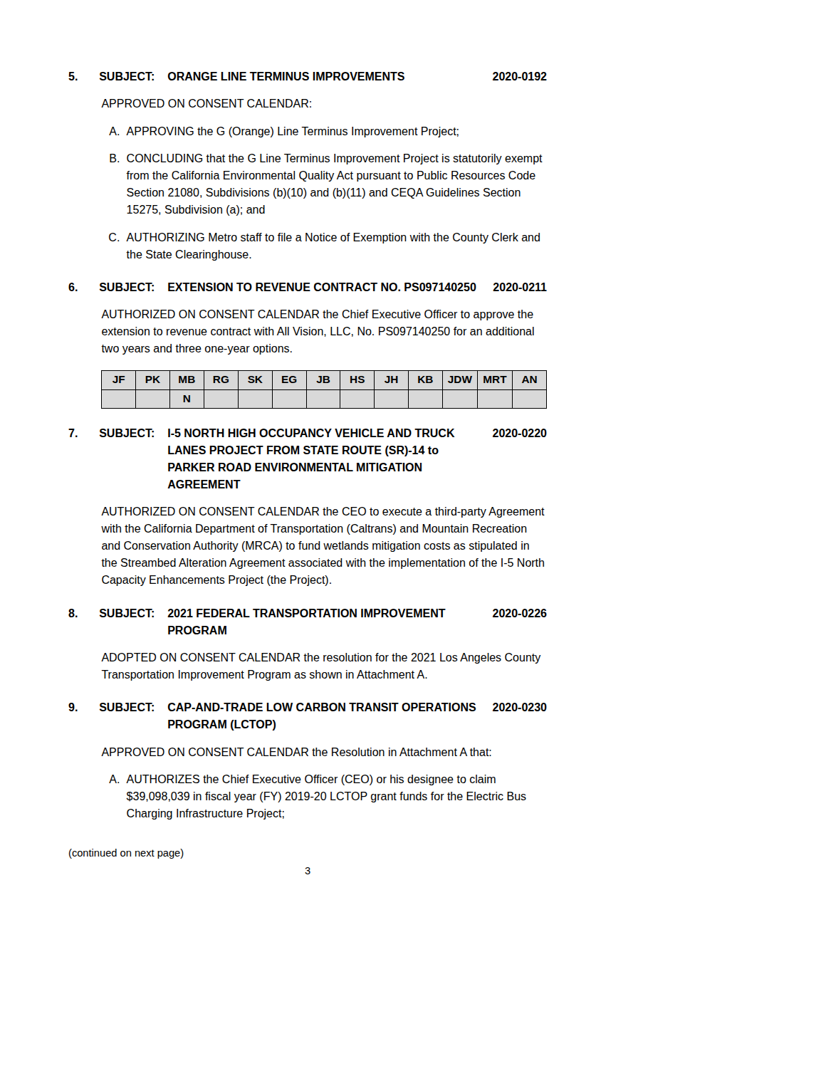5. SUBJECT: ORANGE LINE TERMINUS IMPROVEMENTS 2020-0192
APPROVED ON CONSENT CALENDAR:
APPROVING the G (Orange) Line Terminus Improvement Project;
CONCLUDING that the G Line Terminus Improvement Project is statutorily exempt from the California Environmental Quality Act pursuant to Public Resources Code Section 21080, Subdivisions (b)(10) and (b)(11) and CEQA Guidelines Section 15275, Subdivision (a); and
AUTHORIZING Metro staff to file a Notice of Exemption with the County Clerk and the State Clearinghouse.
6. SUBJECT: EXTENSION TO REVENUE CONTRACT NO. PS097140250 2020-0211
AUTHORIZED ON CONSENT CALENDAR the Chief Executive Officer to approve the extension to revenue contract with All Vision, LLC, No. PS097140250 for an additional two years and three one-year options.
| JF | PK | MB | RG | SK | EG | JB | HS | JH | KB | JDW | MRT | AN |
| --- | --- | --- | --- | --- | --- | --- | --- | --- | --- | --- | --- | --- |
| | | N | | | | | | | | | | |
7. SUBJECT: I-5 NORTH HIGH OCCUPANCY VEHICLE AND TRUCK LANES PROJECT FROM STATE ROUTE (SR)-14 to PARKER ROAD ENVIRONMENTAL MITIGATION AGREEMENT 2020-0220
AUTHORIZED ON CONSENT CALENDAR the CEO to execute a third-party Agreement with the California Department of Transportation (Caltrans) and Mountain Recreation and Conservation Authority (MRCA) to fund wetlands mitigation costs as stipulated in the Streambed Alteration Agreement associated with the implementation of the I-5 North Capacity Enhancements Project (the Project).
8. SUBJECT: 2021 FEDERAL TRANSPORTATION IMPROVEMENT PROGRAM 2020-0226
ADOPTED ON CONSENT CALENDAR the resolution for the 2021 Los Angeles County Transportation Improvement Program as shown in Attachment A.
9. SUBJECT: CAP-AND-TRADE LOW CARBON TRANSIT OPERATIONS PROGRAM (LCTOP) 2020-0230
APPROVED ON CONSENT CALENDAR the Resolution in Attachment A that:
AUTHORIZES the Chief Executive Officer (CEO) or his designee to claim $39,098,039 in fiscal year (FY) 2019-20 LCTOP grant funds for the Electric Bus Charging Infrastructure Project;
(continued on next page)
3